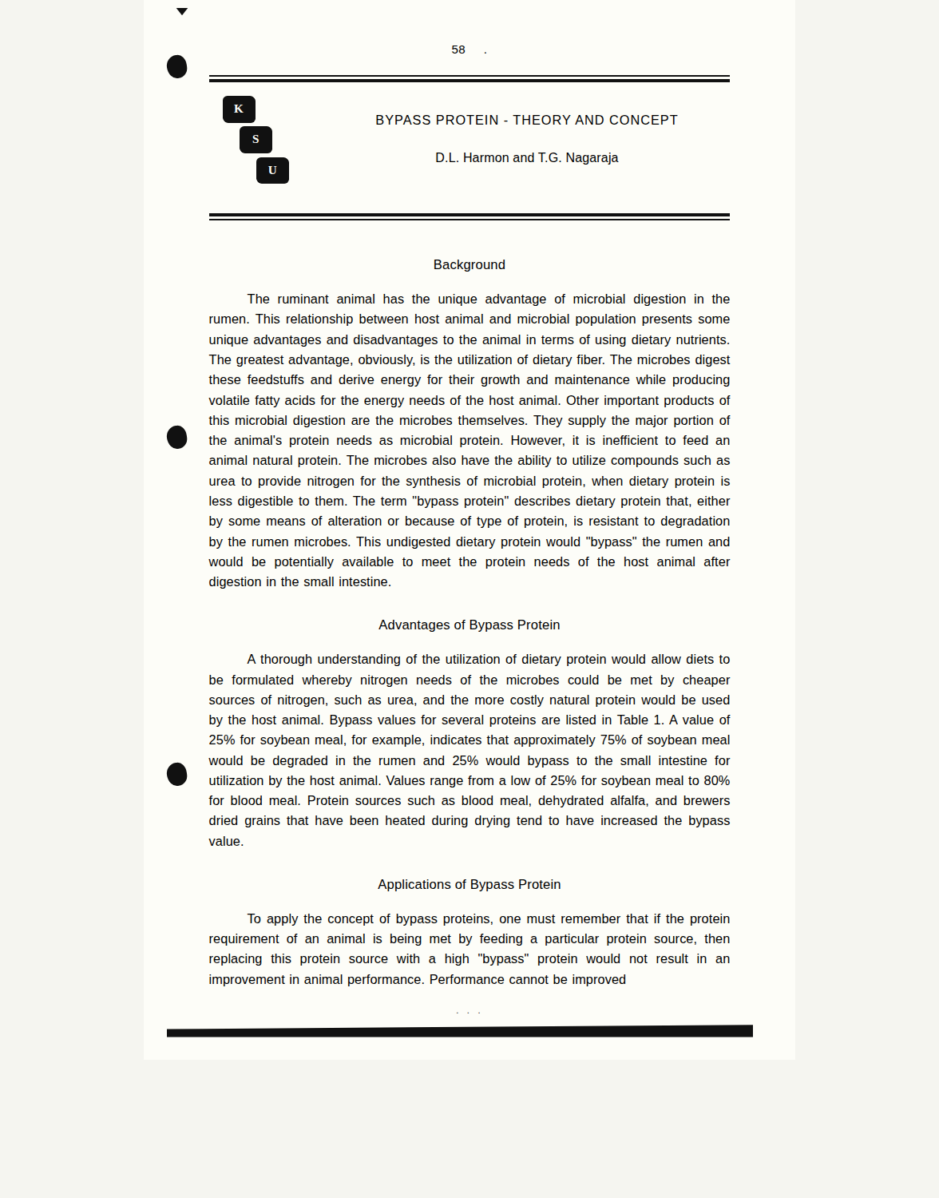58 .
K S U
BYPASS PROTEIN - THEORY AND CONCEPT
D.L. Harmon and T.G. Nagaraja
Background
The ruminant animal has the unique advantage of microbial digestion in the rumen. This relationship between host animal and microbial population presents some unique advantages and disadvantages to the animal in terms of using dietary nutrients. The greatest advantage, obviously, is the utilization of dietary fiber. The microbes digest these feedstuffs and derive energy for their growth and maintenance while producing volatile fatty acids for the energy needs of the host animal. Other important products of this microbial digestion are the microbes themselves. They supply the major portion of the animal's protein needs as microbial protein. However, it is inefficient to feed an animal natural protein. The microbes also have the ability to utilize compounds such as urea to provide nitrogen for the synthesis of microbial protein, when dietary protein is less digestible to them. The term "bypass protein" describes dietary protein that, either by some means of alteration or because of type of protein, is resistant to degradation by the rumen microbes. This undigested dietary protein would "bypass" the rumen and would be potentially available to meet the protein needs of the host animal after digestion in the small intestine.
Advantages of Bypass Protein
A thorough understanding of the utilization of dietary protein would allow diets to be formulated whereby nitrogen needs of the microbes could be met by cheaper sources of nitrogen, such as urea, and the more costly natural protein would be used by the host animal. Bypass values for several proteins are listed in Table 1. A value of 25% for soybean meal, for example, indicates that approximately 75% of soybean meal would be degraded in the rumen and 25% would bypass to the small intestine for utilization by the host animal. Values range from a low of 25% for soybean meal to 80% for blood meal. Protein sources such as blood meal, dehydrated alfalfa, and brewers dried grains that have been heated during drying tend to have increased the bypass value.
Applications of Bypass Protein
To apply the concept of bypass proteins, one must remember that if the protein requirement of an animal is being met by feeding a particular protein source, then replacing this protein source with a high "bypass" protein would not result in an improvement in animal performance. Performance cannot be improved
. . .